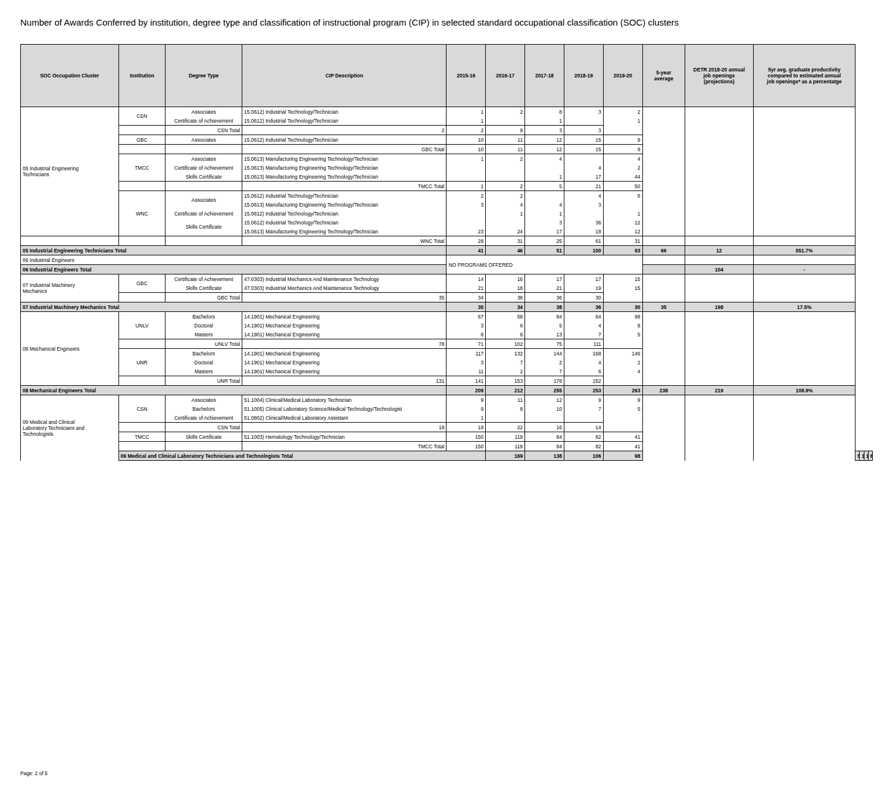Number of Awards Conferred by institution, degree type and classification of instructional program (CIP) in selected standard occupational classification (SOC) clusters
| SOC Occupation Cluster | Institution | Degree Type | CIP Description | 2015-16 | 2016-17 | 2017-18 | 2018-19 | 2019-20 | 5-year average | DETR 2018-20 annual job openings (projections) | 5yr avg. graduate productivity compared to estimated annual job openings* as a percentatge |
| --- | --- | --- | --- | --- | --- | --- | --- | --- | --- | --- | --- |
| 05 Industrial Engineering Technicians | CSN | Associates | 15.0612) Industrial Technology/Technician | 1 | 2 | 8 | 3 | 2 | | | |
| Certificate of Achievement | 15.0612) Industrial Technology/Technician | 1 | | 1 | | 1 |
| | CSN Total | 2 | 2 | 9 | 3 | 3 |
| GBC | Associates | 15.0612) Industrial Technology/Technician | 10 | 11 | 12 | 15 | 9 |
| | | GBC Total | 10 | 11 | 12 | 15 | 9 |
| TMCC | Associates | 15.0613) Manufacturing Engineering Technology/Technician | 1 | 2 | 4 | | 4 |
| Certificate of Achievement | 15.0613) Manufacturing Engineering Technology/Technician | | | | 4 | 2 |
| Skills Certificate | 15.0613) Manufacturing Engineering Technology/Technician | | | 1 | 17 | 44 |
| | | TMCC Total | 1 | 2 | 5 | 21 | 50 |
| WNC | Associates | 15.0612) Industrial Technology/Technician | 2 | 2 | | 4 | 6 |
| 15.0613) Manufacturing Engineering Technology/Technician | 3 | 4 | 4 | 3 | |
| Certificate of Achievement | 15.0612) Industrial Technology/Technician | | 1 | 1 | | 1 |
| Skills Certificate | 15.0612) Industrial Technology/Technician | | | 3 | 36 | 12 |
| 15.0613) Manufacturing Engineering Technology/Technician | 23 | 24 | 17 | 18 | 12 |
| | | | WNC Total | 28 | 31 | 25 | 61 | 31 | | | |
| 05 Industrial Engineering Technicians Total | 41 | 46 | 51 | 100 | 93 | 66 | 12 | 551.7% |
| 06 Industrial Engineers | NO PROGRAMS OFFERED | | | |
| 06 Industrial Engineers Total | | 104 | - |
| 07 Industrial Machinery Mechanics | GBC | Certificate of Achievement | 47.0303) Industrial Mechanics And Maintenance Technology | 14 | 16 | 17 | 17 | 15 | | | |
| Skills Certificate | 47.0303) Industrial Mechanics And Maintenance Technology | 21 | 18 | 21 | 19 | 15 |
| | GBC Total | 35 | 34 | 38 | 36 | 30 |
| 07 Industrial Machinery Mechanics Total | 35 | 34 | 38 | 36 | 30 | 35 | 198 | 17.5% |
| 08 Mechanical Engineers | UNLV | Bachelors | 14.1901) Mechanical Engineering | 67 | 59 | 84 | 64 | 98 | | | |
| Doctoral | 14.1901) Mechanical Engineering | 3 | 6 | 5 | 4 | 8 |
| Masters | 14.1901) Mechanical Engineering | 8 | 6 | 13 | 7 | 5 |
| | UNLV Total | 78 | 71 | 102 | 75 | 111 |
| UNR | Bachelors | 14.1901) Mechanical Engineering | 117 | 132 | 144 | 168 | 146 |
| Doctoral | 14.1901) Mechanical Engineering | 3 | 7 | 2 | 4 | 2 |
| Masters | 14.1901) Mechanical Engineering | 11 | 2 | 7 | 6 | 4 |
| | UNR Total | 131 | 141 | 153 | 178 | 152 |
| 08 Mechanical Engineers Total | 209 | 212 | 255 | 253 | 263 | 238 | 219 | 108.9% |
| 09 Medical and Clinical Laboratory Technicians and Technologists | CSN | Associates | 51.1004) Clinical/Medical Laboratory Technician | 9 | 11 | 12 | 9 | 9 | | | |
| Bachelors | 51.1005) Clinical Laboratory Science/Medical Technology/Technologist | 9 | 8 | 10 | 7 | 5 |
| Certificate of Achievement | 51.0802) Clinical/Medical Laboratory Assistant | 1 | | | | |
| | CSN Total | 19 | 19 | 22 | 16 | 14 |
| TMCC | Skills Certificate | 51.1003) Hematology Technology/Technician | 150 | 119 | 84 | 82 | 41 |
| | | TMCC Total | 150 | 119 | 84 | 82 | 41 |
| 09 Medical and Clinical Laboratory Technicians and Technologists Total | 169 | 138 | 106 | 98 | 55 | 113 | 178 | 63.6% |
Page: 2 of 5